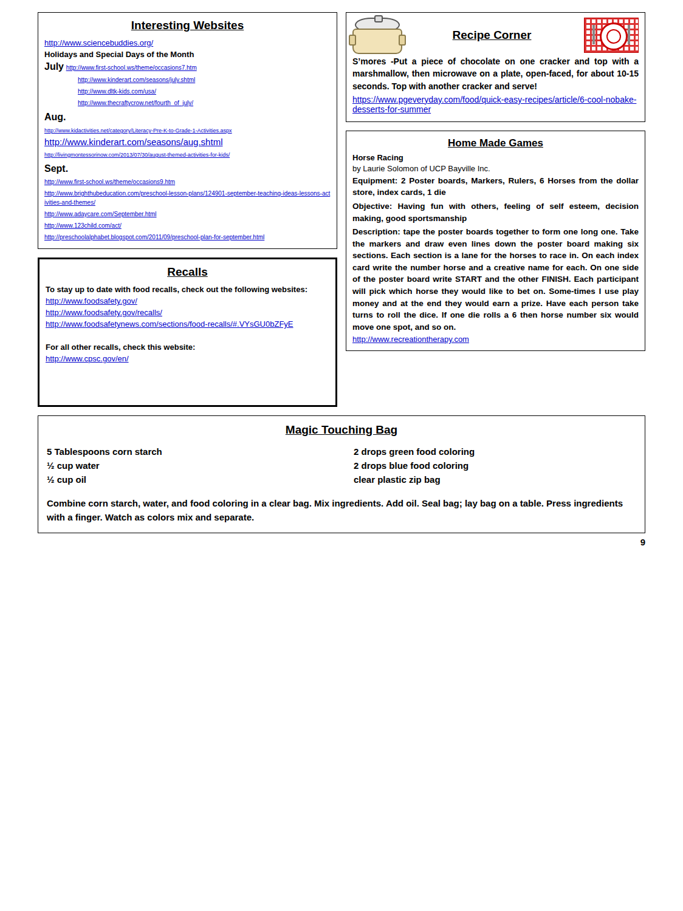Interesting Websites
http://www.sciencebuddies.org/
Holidays and Special Days of the Month
July http://www.first-school.ws/theme/occasions7.htm
http://www.kinderart.com/seasons/july.shtml
http://www.dltk-kids.com/usa/
http://www.thecraftycrow.net/fourth_of_july/
Aug.
http://www.kidactivities.net/category/Literacy-Pre-K-to-Grade-1-Activities.aspx
http://www.kinderart.com/seasons/aug.shtml
http://livingmontessorinow.com/2013/07/30/august-themed-activities-for-kids/
Sept.
http://www.first-school.ws/theme/occasions9.htm
http://www.brighthubeducation.com/preschool-lesson-plans/124901-september-teaching-ideas-lessons-activities-and-themes/
http://www.adaycare.com/September.html
http://www.123child.com/act/
http://preschoolalphabet.blogspot.com/2011/09/preschool-plan-for-september.html
Recalls
To stay up to date with food recalls, check out the following websites:
http://www.foodsafety.gov/
http://www.foodsafety.gov/recalls/
http://www.foodsafetynews.com/sections/food-recalls/#.VYsGU0bZFyE
For all other recalls, check this website:
http://www.cpsc.gov/en/
Recipe Corner
S’mores -Put a piece of chocolate on one cracker and top with a marshmallow, then microwave on a plate, open-faced, for about 10-15 seconds. Top with another cracker and serve!
https://www.pgeveryday.com/food/quick-easy-recipes/article/6-cool-nobake-desserts-for-summer
Home Made Games
Horse Racing
by Laurie Solomon of UCP Bayville Inc.
Equipment: 2 Poster boards, Markers, Rulers, 6 Horses from the dollar store, index cards, 1 die
Objective: Having fun with others, feeling of self esteem, decision making, good sportsmanship
Description: tape the poster boards together to form one long one. Take the markers and draw even lines down the poster board making six sections. Each section is a lane for the horses to race in. On each index card write the number horse and a creative name for each. On one side of the poster board write START and the other FINISH. Each participant will pick which horse they would like to bet on. Some-times I use play money and at the end they would earn a prize. Have each person take turns to roll the dice. If one die rolls a 6 then horse number six would move one spot, and so on.
http://www.recreationtherapy.com
Magic Touching Bag
5 Tablespoons corn starch
½ cup water
½ cup oil
2 drops green food coloring
2 drops blue food coloring
clear plastic zip bag
Combine corn starch, water, and food coloring in a clear bag. Mix ingredients. Add oil. Seal bag; lay bag on a table. Press ingredients with a finger. Watch as colors mix and separate.
9